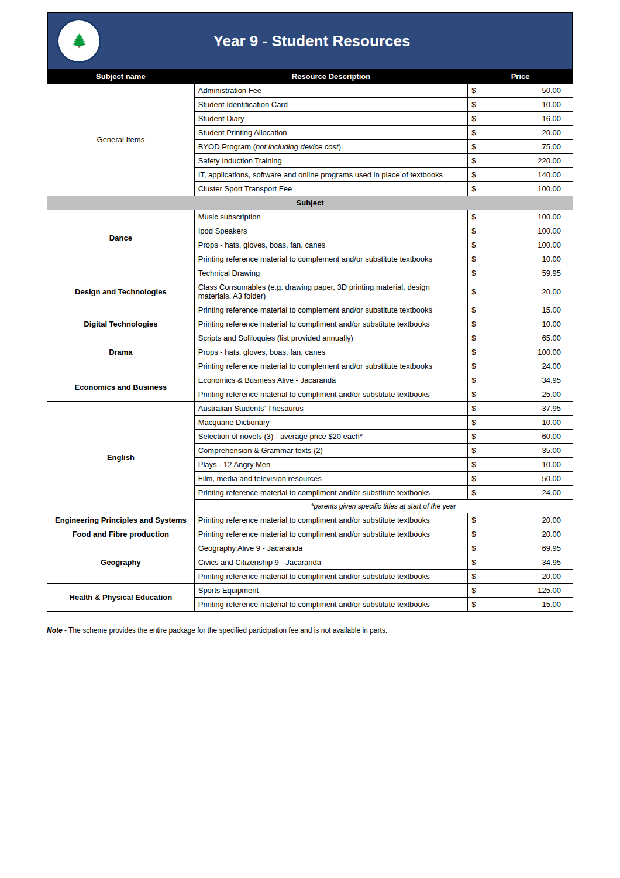🌲
Year 9 - Student Resources
| Subject name | Resource Description | Price |
| --- | --- | --- |
| General Items | Administration Fee | $ | 50.00 |
| Student Identification Card | $ | 10.00 |
| Student Diary | $ | 16.00 |
| Student Printing Allocation | $ | 20.00 |
| BYOD Program ( not including device cost ) | $ | 75.00 |
| Safety Induction Training | $ | 220.00 |
| IT, applications, software and online programs used in place of textbooks | $ | 140.00 |
| Cluster Sport Transport Fee | $ | 100.00 |
| Subject |
| Dance | Music subscription | $ | 100.00 |
| Ipod Speakers | $ | 100.00 |
| Props - hats, gloves, boas, fan, canes | $ | 100.00 |
| Printing reference material to complement and/or substitute textbooks | $ | 10.00 |
| Design and Technologies | Technical Drawing | $ | 59.95 |
| Class Consumables (e.g. drawing paper, 3D printing material, design materials, A3 folder) | $ | 20.00 |
| Printing reference material to complement and/or substitute textbooks | $ | 15.00 |
| Digital Technologies | Printing reference material to compliment and/or substitute textbooks | $ | 10.00 |
| Drama | Scripts and Soliloquies (list provided annually) | $ | 65.00 |
| Props - hats, gloves, boas, fan, canes | $ | 100.00 |
| Printing reference material to complement and/or substitute textbooks | $ | 24.00 |
| Economics and Business | Economics & Business Alive - Jacaranda | $ | 34.95 |
| Printing reference material to compliment and/or substitute textbooks | $ | 25.00 |
| English | Australian Students’ Thesaurus | $ | 37.95 |
| Macquarie Dictionary | $ | 10.00 |
| Selection of novels (3) - average price $20 each* | $ | 60.00 |
| Comprehension & Grammar texts (2) | $ | 35.00 |
| Plays - 12 Angry Men | $ | 10.00 |
| Film, media and television resources | $ | 50.00 |
| Printing reference material to compliment and/or substitute textbooks | $ | 24.00 |
| *parents given specific titles at start of the year |
| Engineering Principles and Systems | Printing reference material to compliment and/or substitute textbooks | $ | 20.00 |
| Food and Fibre production | Printing reference material to compliment and/or substitute textbooks | $ | 20.00 |
| Geography | Geography Alive 9 - Jacaranda | $ | 69.95 |
| Civics and Citizenship 9 - Jacaranda | $ | 34.95 |
| Printing reference material to compliment and/or substitute textbooks | $ | 20.00 |
| Health & Physical Education | Sports Equipment | $ | 125.00 |
| Printing reference material to compliment and/or substitute textbooks | $ | 15.00 |
Note - The scheme provides the entire package for the specified participation fee and is not available in parts.